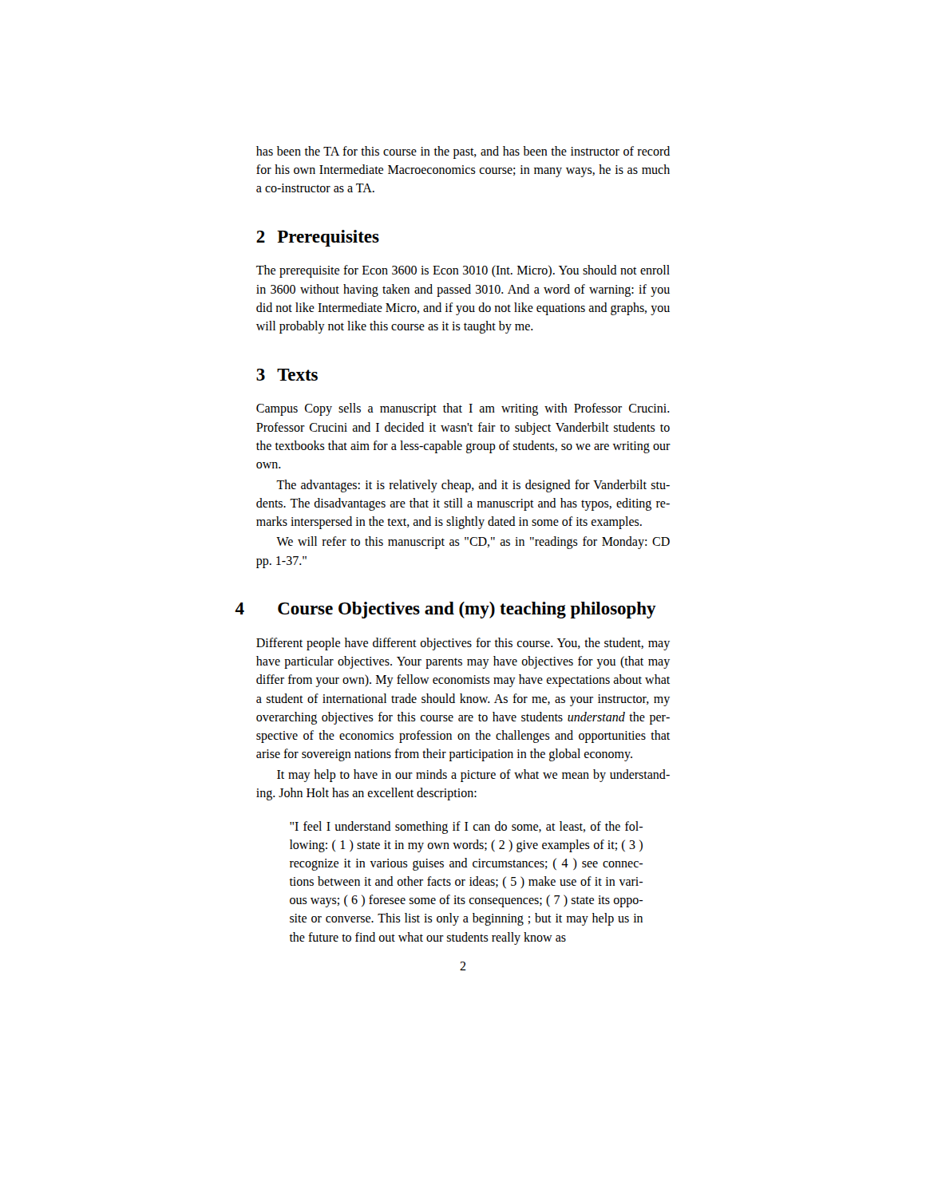has been the TA for this course in the past, and has been the instructor of record for his own Intermediate Macroeconomics course; in many ways, he is as much a co-instructor as a TA.
2 Prerequisites
The prerequisite for Econ 3600 is Econ 3010 (Int. Micro). You should not enroll in 3600 without having taken and passed 3010. And a word of warning: if you did not like Intermediate Micro, and if you do not like equations and graphs, you will probably not like this course as it is taught by me.
3 Texts
Campus Copy sells a manuscript that I am writing with Professor Crucini. Professor Crucini and I decided it wasn't fair to subject Vanderbilt students to the textbooks that aim for a less-capable group of students, so we are writing our own.
The advantages: it is relatively cheap, and it is designed for Vanderbilt students. The disadvantages are that it still a manuscript and has typos, editing remarks interspersed in the text, and is slightly dated in some of its examples.
We will refer to this manuscript as "CD," as in "readings for Monday: CD pp. 1-37."
4 Course Objectives and (my) teaching philosophy
Different people have different objectives for this course. You, the student, may have particular objectives. Your parents may have objectives for you (that may differ from your own). My fellow economists may have expectations about what a student of international trade should know. As for me, as your instructor, my overarching objectives for this course are to have students understand the perspective of the economics profession on the challenges and opportunities that arise for sovereign nations from their participation in the global economy.
It may help to have in our minds a picture of what we mean by understanding. John Holt has an excellent description:
"I feel I understand something if I can do some, at least, of the following: ( 1 ) state it in my own words; ( 2 ) give examples of it; ( 3 ) recognize it in various guises and circumstances; ( 4 ) see connections between it and other facts or ideas; ( 5 ) make use of it in various ways; ( 6 ) foresee some of its consequences; ( 7 ) state its opposite or converse. This list is only a beginning ; but it may help us in the future to find out what our students really know as
2